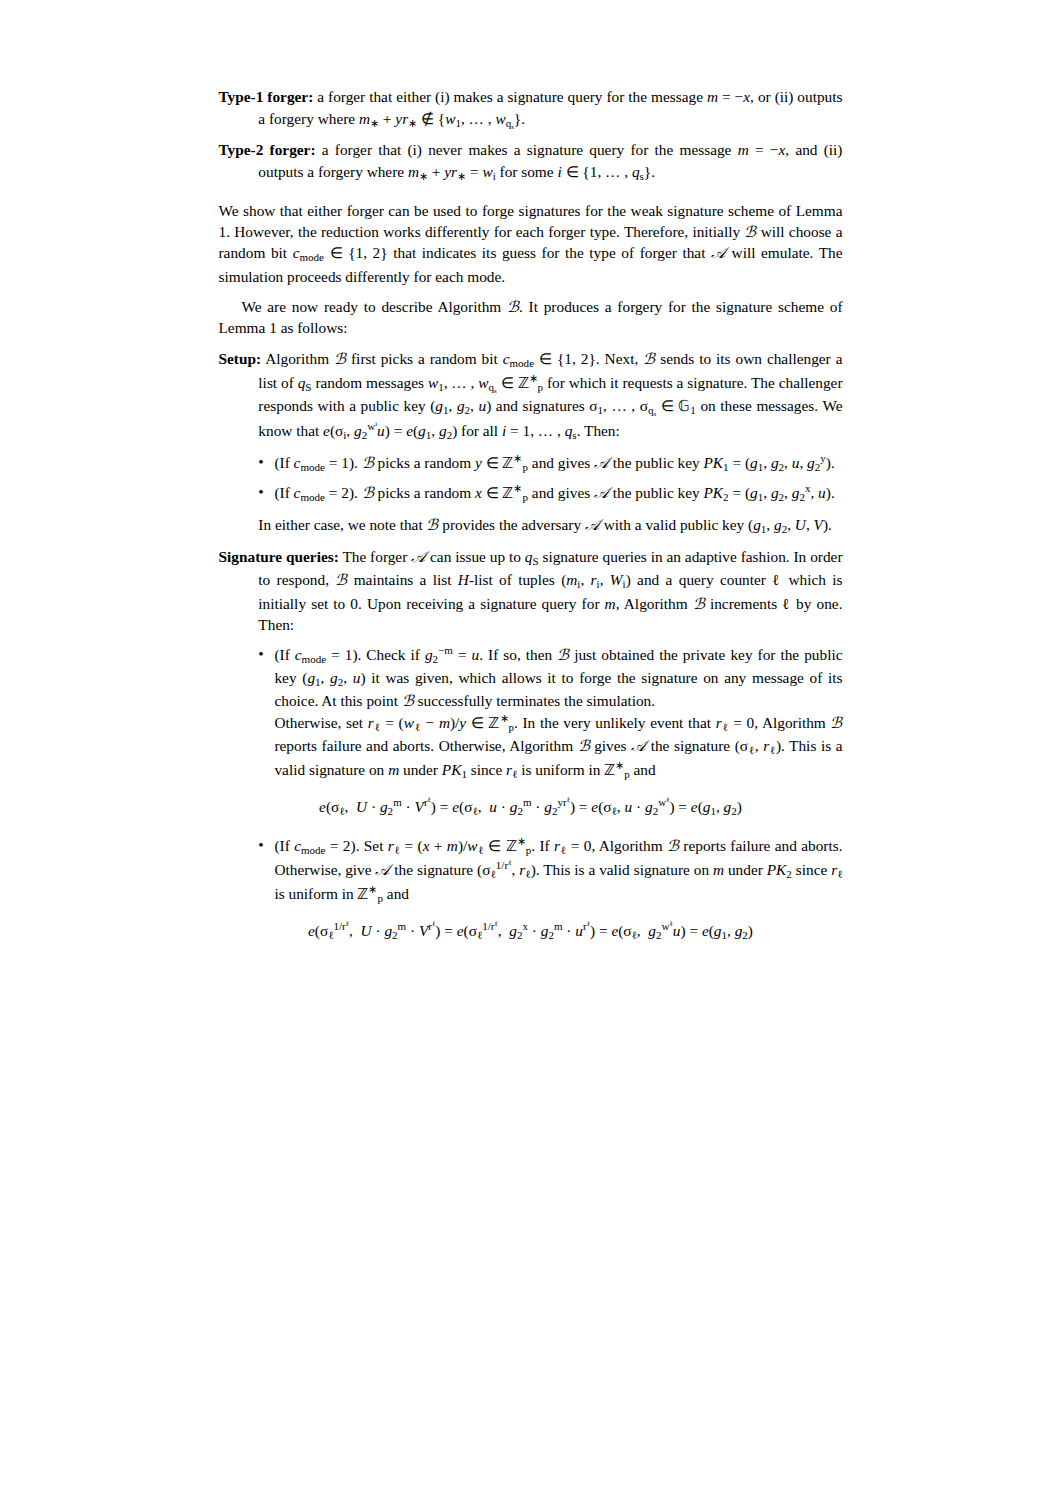Type-1 forger: a forger that either (i) makes a signature query for the message m = −x, or (ii) outputs a forgery where m∗ + yr∗ ∉ {w 1, … , wqs}.
Type-2 forger: a forger that (i) never makes a signature query for the message m = −x, and (ii) outputs a forgery where m∗ + yr∗ = wi for some i ∈ {1, … , qs}.
We show that either forger can be used to forge signatures for the weak signature scheme of Lemma 1. However, the reduction works differently for each forger type. Therefore, initially ℬ will choose a random bit cmode ∈ {1, 2} that indicates its guess for the type of forger that 𝒜 will emulate. The simulation proceeds differently for each mode.
We are now ready to describe Algorithm ℬ. It produces a forgery for the signature scheme of Lemma 1 as follows:
Setup: Algorithm ℬ first picks a random bit cmode ∈ {1, 2}. Next, ℬ sends to its own challenger a list of qS random messages w 1, … , wqs ∈ ℤ∗p for which it requests a signature. The challenger responds with a public key (g 1, g 2, u) and signatures σ1, … , σqs ∈ 𝔾1 on these messages. We know that e(σi, g 2 wi u) = e(g 1, g 2) for all i = 1, … , qs. Then:
(If cmode = 1). ℬ picks a random y ∈ ℤ∗p and gives 𝒜 the public key PK 1 = (g 1, g 2, u, g 2 y).
(If cmode = 2). ℬ picks a random x ∈ ℤ∗p and gives 𝒜 the public key PK 2 = (g 1, g 2, g 2 x, u).
In either case, we note that ℬ provides the adversary 𝒜 with a valid public key (g 1, g 2, U, V).
Signature queries: The forger 𝒜 can issue up to qS signature queries in an adaptive fashion. In order to respond, ℬ maintains a list H-list of tuples (mi, ri, Wi) and a query counter ℓ which is initially set to 0. Upon receiving a signature query for m, Algorithm ℬ increments ℓ by one. Then:
(If cmode = 1). Check if g 2−m = u. If so, then ℬ just obtained the private key for the public key (g 1, g 2, u) it was given, which allows it to forge the signature on any message of its choice. At this point ℬ successfully terminates the simulation.
Otherwise, set rℓ = (wℓ − m)/y ∈ ℤ∗p. In the very unlikely event that rℓ = 0, Algorithm ℬ reports failure and aborts. Otherwise, Algorithm ℬ gives 𝒜 the signature (σℓ, rℓ). This is a valid signature on m under PK 1 since rℓ is uniform in ℤ∗p and
e(σℓ, U · g 2 m · Vrℓ) = e(σℓ, u · g 2 m · g 2 yrℓ) = e(σℓ, u · g 2 wℓ) = e(g 1, g 2)
(If cmode = 2). Set rℓ = (x + m)/wℓ ∈ ℤ∗p. If rℓ = 0, Algorithm ℬ reports failure and aborts. Otherwise, give 𝒜 the signature (σℓ 1/rℓ, rℓ). This is a valid signature on m under PK 2 since rℓ is uniform in ℤ∗p and
e(σℓ 1/rℓ, U · g 2 m · Vrℓ) = e(σℓ 1/rℓ, g 2 x · g 2 m · urℓ) = e(σℓ, g 2 wℓ u) = e(g 1, g 2)